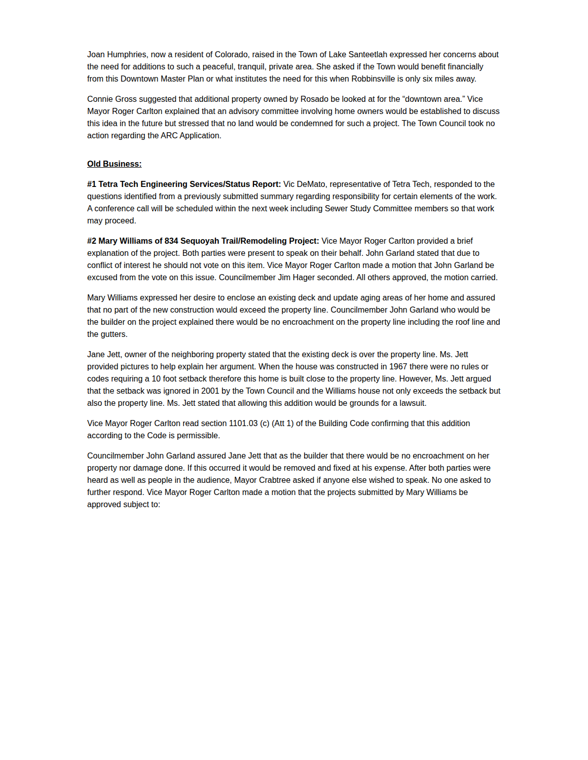Joan Humphries, now a resident of Colorado, raised in the Town of Lake Santeetlah expressed her concerns about the need for additions to such a peaceful, tranquil, private area. She asked if the Town would benefit financially from this Downtown Master Plan or what institutes the need for this when Robbinsville is only six miles away.
Connie Gross suggested that additional property owned by Rosado be looked at for the “downtown area.” Vice Mayor Roger Carlton explained that an advisory committee involving home owners would be established to discuss this idea in the future but stressed that no land would be condemned for such a project. The Town Council took no action regarding the ARC Application.
Old Business:
#1 Tetra Tech Engineering Services/Status Report: Vic DeMato, representative of Tetra Tech, responded to the questions identified from a previously submitted summary regarding responsibility for certain elements of the work. A conference call will be scheduled within the next week including Sewer Study Committee members so that work may proceed.
#2 Mary Williams of 834 Sequoyah Trail/Remodeling Project: Vice Mayor Roger Carlton provided a brief explanation of the project. Both parties were present to speak on their behalf. John Garland stated that due to conflict of interest he should not vote on this item. Vice Mayor Roger Carlton made a motion that John Garland be excused from the vote on this issue. Councilmember Jim Hager seconded. All others approved, the motion carried.
Mary Williams expressed her desire to enclose an existing deck and update aging areas of her home and assured that no part of the new construction would exceed the property line. Councilmember John Garland who would be the builder on the project explained there would be no encroachment on the property line including the roof line and the gutters.
Jane Jett, owner of the neighboring property stated that the existing deck is over the property line. Ms. Jett provided pictures to help explain her argument. When the house was constructed in 1967 there were no rules or codes requiring a 10 foot setback therefore this home is built close to the property line. However, Ms. Jett argued that the setback was ignored in 2001 by the Town Council and the Williams house not only exceeds the setback but also the property line. Ms. Jett stated that allowing this addition would be grounds for a lawsuit.
Vice Mayor Roger Carlton read section 1101.03 (c) (Att 1) of the Building Code confirming that this addition according to the Code is permissible.
Councilmember John Garland assured Jane Jett that as the builder that there would be no encroachment on her property nor damage done. If this occurred it would be removed and fixed at his expense. After both parties were heard as well as people in the audience, Mayor Crabtree asked if anyone else wished to speak. No one asked to further respond. Vice Mayor Roger Carlton made a motion that the projects submitted by Mary Williams be approved subject to: